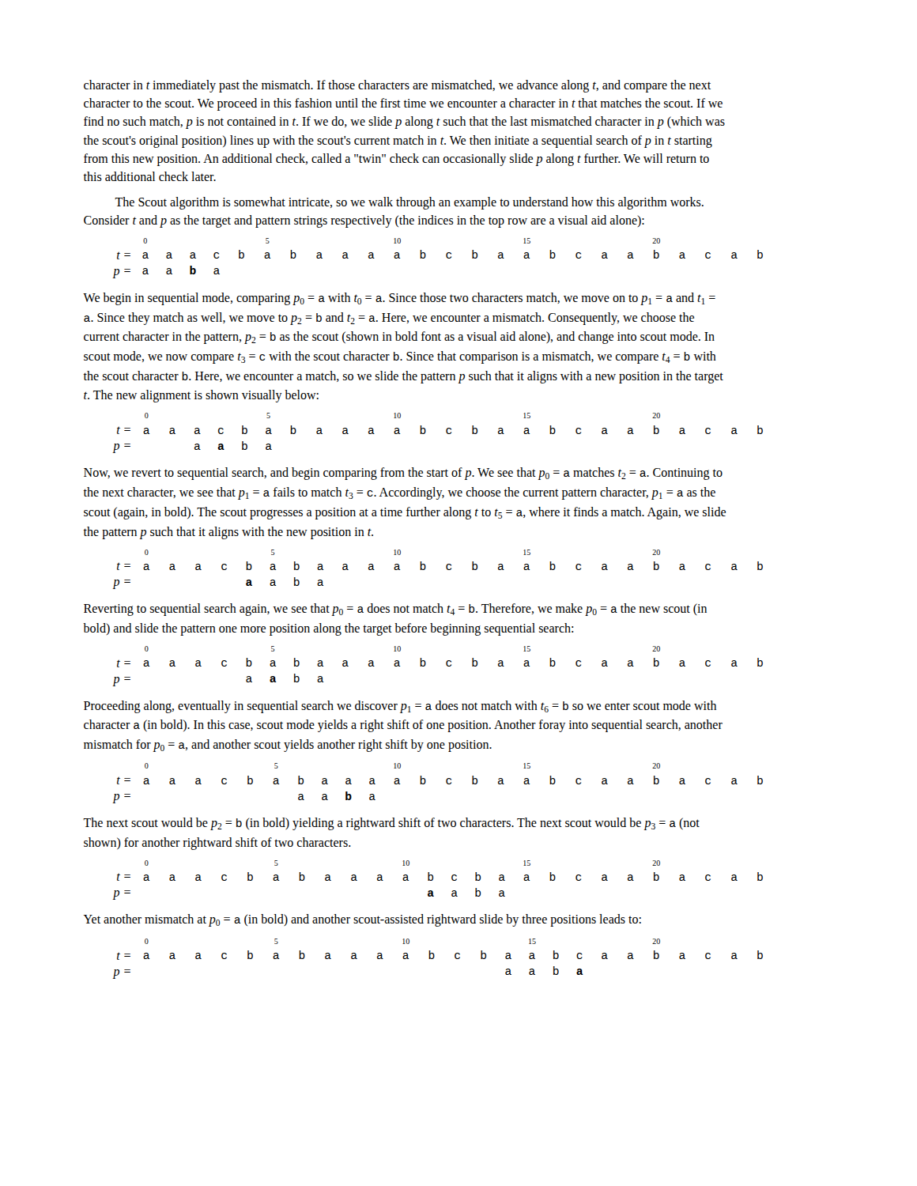character in t immediately past the mismatch. If those characters are mismatched, we advance along t, and compare the next character to the scout. We proceed in this fashion until the first time we encounter a character in t that matches the scout. If we find no such match, p is not contained in t. If we do, we slide p along t such that the last mismatched character in p (which was the scout's original position) lines up with the scout's current match in t. We then initiate a sequential search of p in t starting from this new position. An additional check, called a "twin" check can occasionally slide p along t further. We will return to this additional check later.
The Scout algorithm is somewhat intricate, so we walk through an example to understand how this algorithm works. Consider t and p as the target and pattern strings respectively (the indices in the top row are a visual aid alone):
| | 0 | | | | | 5 | | | | | 10 | | | | | 15 | | | | | 20 | | | | |
| t = | a | a | a | c | b | a | b | a | a | a | a | b | c | b | a | a | b | c | a | a | b | a | c | a | b |
| p = | a | a | b | a | | | | | | | | | | | | | | | | | | | | | |
We begin in sequential mode, comparing p0 = a with t0 = a. Since those two characters match, we move on to p1 = a and t1 = a. Since they match as well, we move to p2 = b and t2 = a. Here, we encounter a mismatch. Consequently, we choose the current character in the pattern, p2 = b as the scout (shown in bold font as a visual aid alone), and change into scout mode. In scout mode, we now compare t3 = c with the scout character b. Since that comparison is a mismatch, we compare t4 = b with the scout character b. Here, we encounter a match, so we slide the pattern p such that it aligns with a new position in the target t. The new alignment is shown visually below:
| | 0 | | | | | 5 | | | | | 10 | | | | | 15 | | | | | 20 | | | | |
| t = | a | a | a | c | b | a | b | a | a | a | a | b | c | b | a | a | b | c | a | a | b | a | c | a | b |
| p = | | | a | a | b | a | | | | | | | | | | | | | | | | | | | |
Now, we revert to sequential search, and begin comparing from the start of p. We see that p0 = a matches t2 = a. Continuing to the next character, we see that p1 = a fails to match t3 = c. Accordingly, we choose the current pattern character, p1 = a as the scout (again, in bold). The scout progresses a position at a time further along t to t5 = a, where it finds a match. Again, we slide the pattern p such that it aligns with the new position in t.
| | 0 | | | | | 5 | | | | | 10 | | | | | 15 | | | | | 20 | | | | |
| t = | a | a | a | c | b | a | b | a | a | a | a | b | c | b | a | a | b | c | a | a | b | a | c | a | b |
| p = | | | | | a | a | b | a | | | | | | | | | | | | | | | | | |
Reverting to sequential search again, we see that p0 = a does not match t4 = b. Therefore, we make p0 = a the new scout (in bold) and slide the pattern one more position along the target before beginning sequential search:
| | 0 | | | | | 5 | | | | | 10 | | | | | 15 | | | | | 20 | | | | |
| t = | a | a | a | c | b | a | b | a | a | a | a | b | c | b | a | a | b | c | a | a | b | a | c | a | b |
| p = | | | | | a | a | b | a | | | | | | | | | | | | | | | | | |
Proceeding along, eventually in sequential search we discover p1 = a does not match with t6 = b so we enter scout mode with character a (in bold). In this case, scout mode yields a right shift of one position. Another foray into sequential search, another mismatch for p0 = a, and another scout yields another right shift by one position.
| | 0 | | | | | 5 | | | | | 10 | | | | | 15 | | | | | 20 | | | | |
| t = | a | a | a | c | b | a | b | a | a | a | a | b | c | b | a | a | b | c | a | a | b | a | c | a | b |
| p = | | | | | | | a | a | b | a | | | | | | | | | | | | | | | |
The next scout would be p2 = b (in bold) yielding a rightward shift of two characters. The next scout would be p3 = a (not shown) for another rightward shift of two characters.
| | 0 | | | | | 5 | | | | | 10 | | | | | 15 | | | | | 20 | | | | |
| t = | a | a | a | c | b | a | b | a | a | a | a | b | c | b | a | a | b | c | a | a | b | a | c | a | b |
| p = | | | | | | | | | | | | a | a | b | a | | | | | | | | | | |
Yet another mismatch at p0 = a (in bold) and another scout-assisted rightward slide by three positions leads to:
| | 0 | | | | | 5 | | | | | 10 | | | | | 15 | | | | | 20 | | | | |
| t = | a | a | a | c | b | a | b | a | a | a | a | b | c | b | a | a | b | c | a | a | b | a | c | a | b |
| p = | | | | | | | | | | | | | | | a | a | b | a | | | | | | | |